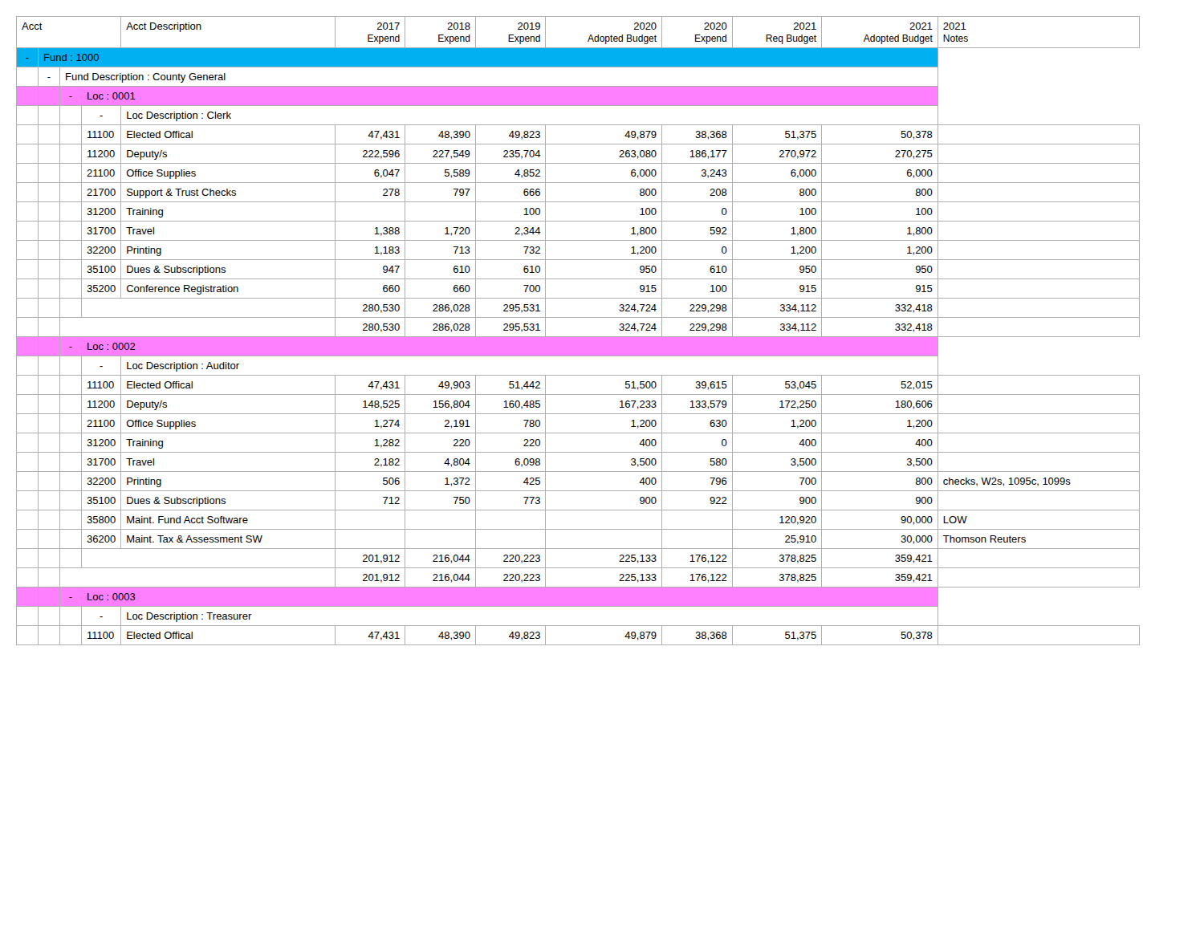| Acct | Acct Description | 2017 Expend | 2018 Expend | 2019 Expend | 2020 Adopted Budget | 2020 Expend | 2021 Req Budget | 2021 Adopted Budget | 2021 Notes |
| --- | --- | --- | --- | --- | --- | --- | --- | --- | --- |
| - | Fund : 1000 |
| | - | Fund Description : County General |
| | | - | Loc : 0001 |
| | | | - | Loc Description : Clerk |
| | | | 11100 | Elected Offical | 47,431 | 48,390 | 49,823 | 49,879 | 38,368 | 51,375 | 50,378 | |
| | | | 11200 | Deputy/s | 222,596 | 227,549 | 235,704 | 263,080 | 186,177 | 270,972 | 270,275 | |
| | | | 21100 | Office Supplies | 6,047 | 5,589 | 4,852 | 6,000 | 3,243 | 6,000 | 6,000 | |
| | | | 21700 | Support & Trust Checks | 278 | 797 | 666 | 800 | 208 | 800 | 800 | |
| | | | 31200 | Training | | | 100 | 100 | 0 | 100 | 100 | |
| | | | 31700 | Travel | 1,388 | 1,720 | 2,344 | 1,800 | 592 | 1,800 | 1,800 | |
| | | | 32200 | Printing | 1,183 | 713 | 732 | 1,200 | 0 | 1,200 | 1,200 | |
| | | | 35100 | Dues & Subscriptions | 947 | 610 | 610 | 950 | 610 | 950 | 950 | |
| | | | 35200 | Conference Registration | 660 | 660 | 700 | 915 | 100 | 915 | 915 | |
| | | | | 280,530 | 286,028 | 295,531 | 324,724 | 229,298 | 334,112 | 332,418 | |
| | | | 280,530 | 286,028 | 295,531 | 324,724 | 229,298 | 334,112 | 332,418 | |
| | | - | Loc : 0002 |
| | | | - | Loc Description : Auditor |
| | | | 11100 | Elected Offical | 47,431 | 49,903 | 51,442 | 51,500 | 39,615 | 53,045 | 52,015 | |
| | | | 11200 | Deputy/s | 148,525 | 156,804 | 160,485 | 167,233 | 133,579 | 172,250 | 180,606 | |
| | | | 21100 | Office Supplies | 1,274 | 2,191 | 780 | 1,200 | 630 | 1,200 | 1,200 | |
| | | | 31200 | Training | 1,282 | 220 | 220 | 400 | 0 | 400 | 400 | |
| | | | 31700 | Travel | 2,182 | 4,804 | 6,098 | 3,500 | 580 | 3,500 | 3,500 | |
| | | | 32200 | Printing | 506 | 1,372 | 425 | 400 | 796 | 700 | 800 | checks, W2s, 1095c, 1099s |
| | | | 35100 | Dues & Subscriptions | 712 | 750 | 773 | 900 | 922 | 900 | 900 | |
| | | | 35800 | Maint. Fund Acct Software | | | | | | 120,920 | 90,000 | LOW |
| | | | 36200 | Maint. Tax & Assessment SW | | | | | | 25,910 | 30,000 | Thomson Reuters |
| | | | | 201,912 | 216,044 | 220,223 | 225,133 | 176,122 | 378,825 | 359,421 | |
| | | | 201,912 | 216,044 | 220,223 | 225,133 | 176,122 | 378,825 | 359,421 | |
| | | - | Loc : 0003 |
| | | | - | Loc Description : Treasurer |
| | | | 11100 | Elected Offical | 47,431 | 48,390 | 49,823 | 49,879 | 38,368 | 51,375 | 50,378 | |